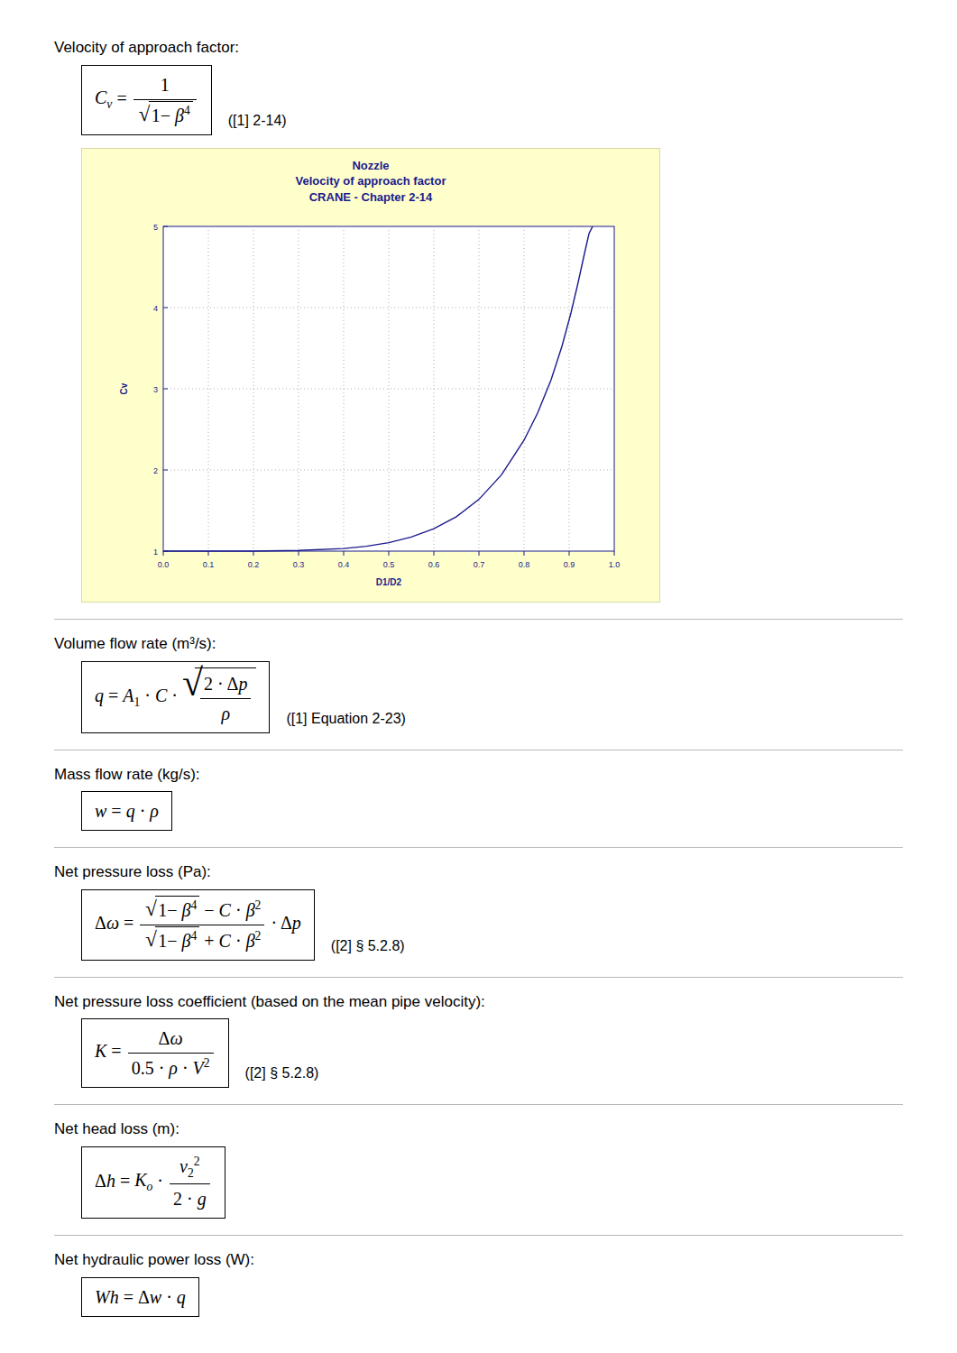Velocity of approach factor:
Cv = 1 1− β4 ([1] 2-14)
Nozzle
Velocity of approach factor
CRANE - Chapter 2-14
1 2 3 4 5 0.0 0.1 0.2 0.3 0.4 0.5 0.6 0.7 0.8 0.9 1.0 D1/D2 Cv
Volume flow rate (m³/s):
q = A1 · C · 2 · Δp ρ ([1] Equation 2-23)
Mass flow rate (kg/s):
w = q · ρ
Net pressure loss (Pa):
Δω = 1− β4 − C · β2 1− β4 + C · β2 · Δp ([2] § 5.2.8)
Net pressure loss coefficient (based on the mean pipe velocity):
K = Δω 0.5 · ρ · V2 ([2] § 5.2.8)
Net head loss (m):
Δh = Ko · v22 2 · g
Net hydraulic power loss (W):
Wh = Δw · q